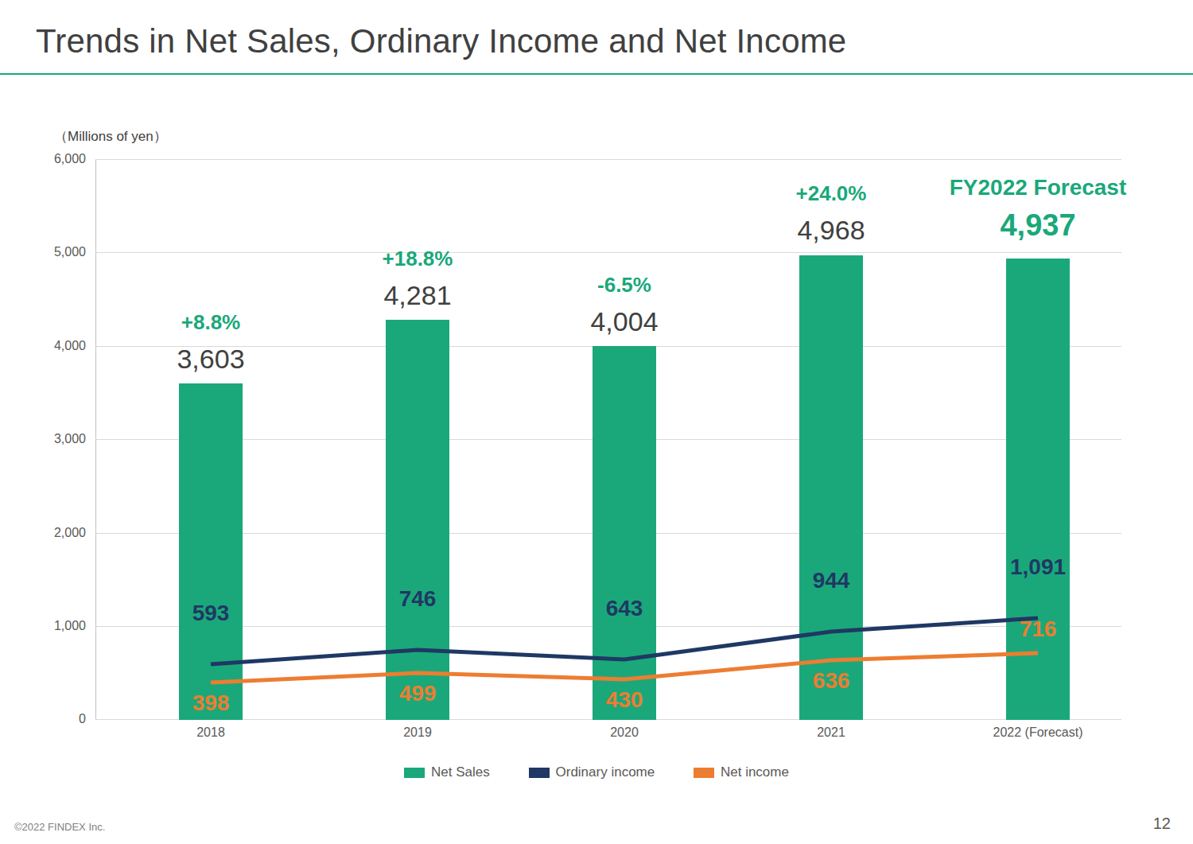Trends in Net Sales, Ordinary Income and Net Income
（Millions of yen）
6,000
5,000
4,000
3,000
2,000
1,000
0
3,603
+8.8%
4,281
+18.8%
4,004
-6.5%
4,968
+24.0%
4,937
FY2022 Forecast
593
746
643
944
1,091
398
499
430
636
716
2018
2019
2020
2021
2022 (Forecast)
Net Sales Ordinary income Net income
©2022 FINDEX Inc.
12